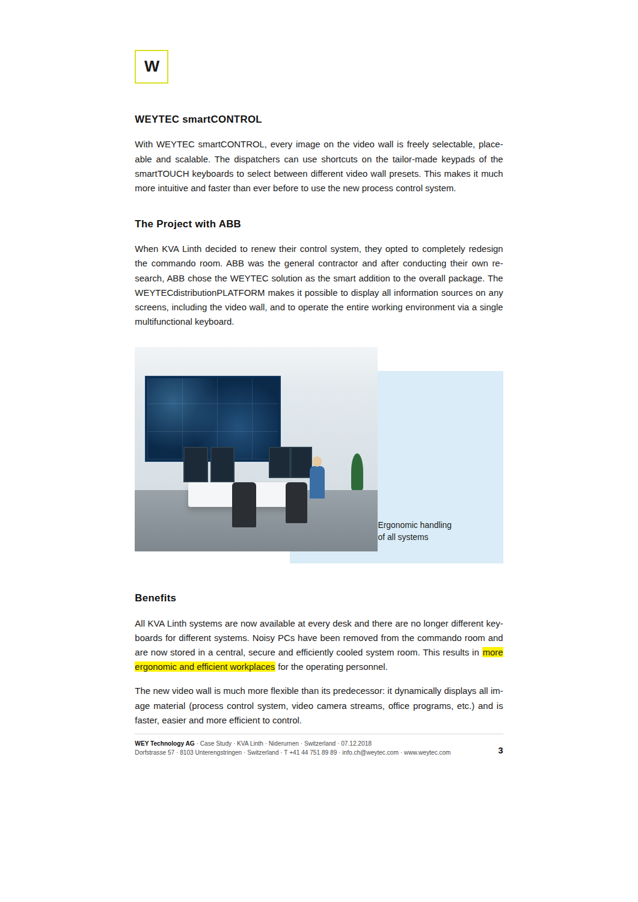W
WEYTEC smartCONTROL
With WEYTEC smartCONTROL, every image on the video wall is freely selectable, placeable and scalable. The dispatchers can use shortcuts on the tailor-made keypads of the smartTOUCH keyboards to select between different video wall presets. This makes it much more intuitive and faster than ever before to use the new process control system.
The Project with ABB
When KVA Linth decided to renew their control system, they opted to completely redesign the commando room. ABB was the general contractor and after conducting their own research, ABB chose the WEYTEC solution as the smart addition to the overall package. The WEYTECdistributionPLATFORM makes it possible to display all information sources on any screens, including the video wall, and to operate the entire working environment via a single multifunctional keyboard.
Ergonomic handling
of all systems
Benefits
All KVA Linth systems are now available at every desk and there are no longer different keyboards for different systems. Noisy PCs have been removed from the commando room and are now stored in a central, secure and efficiently cooled system room. This results in more ergonomic and efficient workplaces for the operating personnel.
The new video wall is much more flexible than its predecessor: it dynamically displays all image material (process control system, video camera streams, office programs, etc.) and is faster, easier and more efficient to control.
WEY Technology AG · Case Study · KVA Linth · Niderurnen · Switzerland · 07.12.2018
Dorfstrasse 57 · 8103 Unterengstringen · Switzerland · T +41 44 751 89 89 · info.ch@weytec.com · www.weytec.com
3